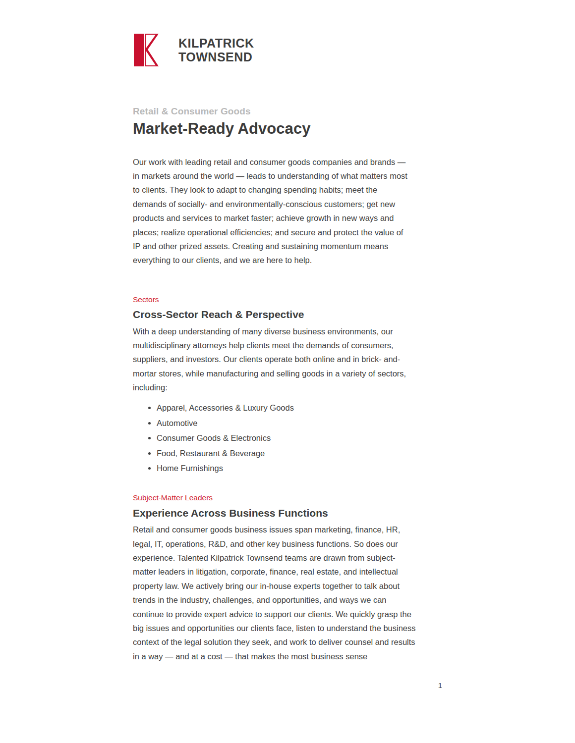Kilpatrick
Townsend
Retail & Consumer Goods
Market-Ready Advocacy
Our work with leading retail and consumer goods companies and brands — in markets around the world — leads to understanding of what matters most to clients. They look to adapt to changing spending habits; meet the demands of socially- and environmentally-conscious customers; get new products and services to market faster; achieve growth in new ways and places; realize operational efficiencies; and secure and protect the value of IP and other prized assets. Creating and sustaining momentum means everything to our clients, and we are here to help.
Sectors
Cross-Sector Reach & Perspective
With a deep understanding of many diverse business environments, our multidisciplinary attorneys help clients meet the demands of consumers, suppliers, and investors. Our clients operate both online and in brick- and-mortar stores, while manufacturing and selling goods in a variety of sectors, including:
Apparel, Accessories & Luxury Goods
Automotive
Consumer Goods & Electronics
Food, Restaurant & Beverage
Home Furnishings
Subject-Matter Leaders
Experience Across Business Functions
Retail and consumer goods business issues span marketing, finance, HR, legal, IT, operations, R&D, and other key business functions. So does our experience. Talented Kilpatrick Townsend teams are drawn from subject- matter leaders in litigation, corporate, finance, real estate, and intellectual property law. We actively bring our in-house experts together to talk about trends in the industry, challenges, and opportunities, and ways we can continue to provide expert advice to support our clients. We quickly grasp the big issues and opportunities our clients face, listen to understand the business context of the legal solution they seek, and work to deliver counsel and results in a way — and at a cost — that makes the most business sense
1